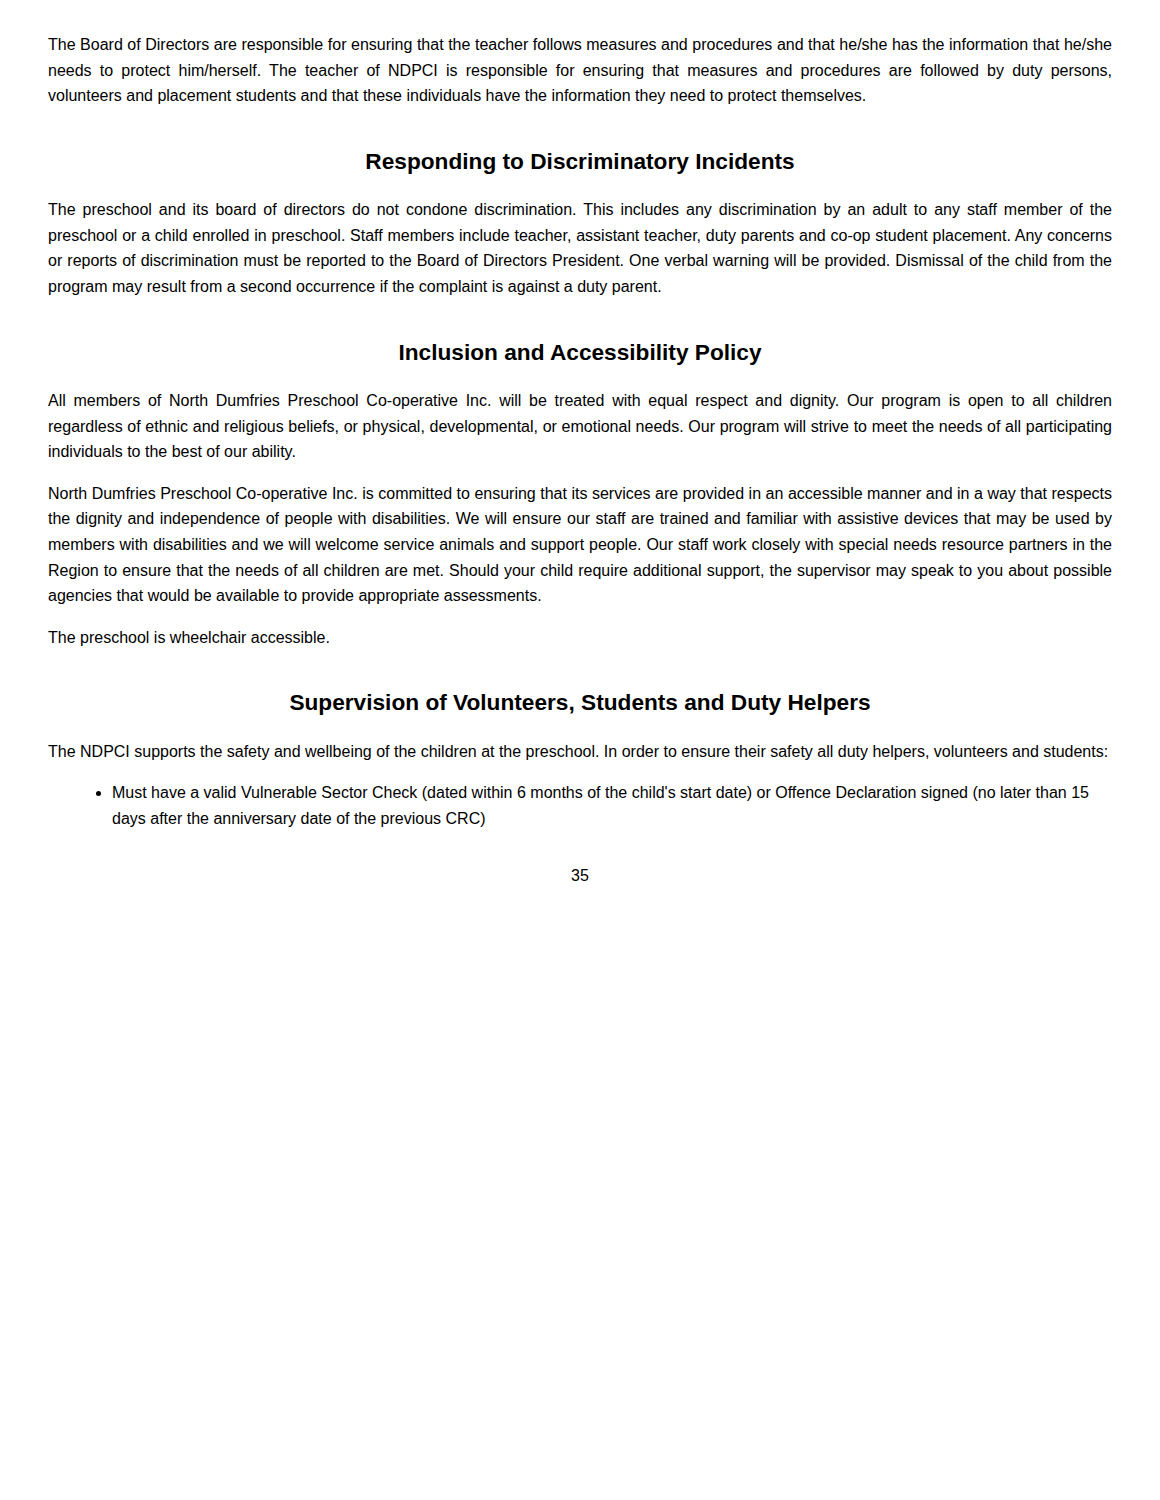The Board of Directors are responsible for ensuring that the teacher follows measures and procedures and that he/she has the information that he/she needs to protect him/herself. The teacher of NDPCI is responsible for ensuring that measures and procedures are followed by duty persons, volunteers and placement students and that these individuals have the information they need to protect themselves.
Responding to Discriminatory Incidents
The preschool and its board of directors do not condone discrimination. This includes any discrimination by an adult to any staff member of the preschool or a child enrolled in preschool. Staff members include teacher, assistant teacher, duty parents and co-op student placement. Any concerns or reports of discrimination must be reported to the Board of Directors President. One verbal warning will be provided. Dismissal of the child from the program may result from a second occurrence if the complaint is against a duty parent.
Inclusion and Accessibility Policy
All members of North Dumfries Preschool Co-operative Inc. will be treated with equal respect and dignity. Our program is open to all children regardless of ethnic and religious beliefs, or physical, developmental, or emotional needs. Our program will strive to meet the needs of all participating individuals to the best of our ability.
North Dumfries Preschool Co-operative Inc. is committed to ensuring that its services are provided in an accessible manner and in a way that respects the dignity and independence of people with disabilities. We will ensure our staff are trained and familiar with assistive devices that may be used by members with disabilities and we will welcome service animals and support people. Our staff work closely with special needs resource partners in the Region to ensure that the needs of all children are met. Should your child require additional support, the supervisor may speak to you about possible agencies that would be available to provide appropriate assessments.
The preschool is wheelchair accessible.
Supervision of Volunteers, Students and Duty Helpers
The NDPCI supports the safety and wellbeing of the children at the preschool. In order to ensure their safety all duty helpers, volunteers and students:
Must have a valid Vulnerable Sector Check (dated within 6 months of the child's start date) or Offence Declaration signed (no later than 15 days after the anniversary date of the previous CRC)
35